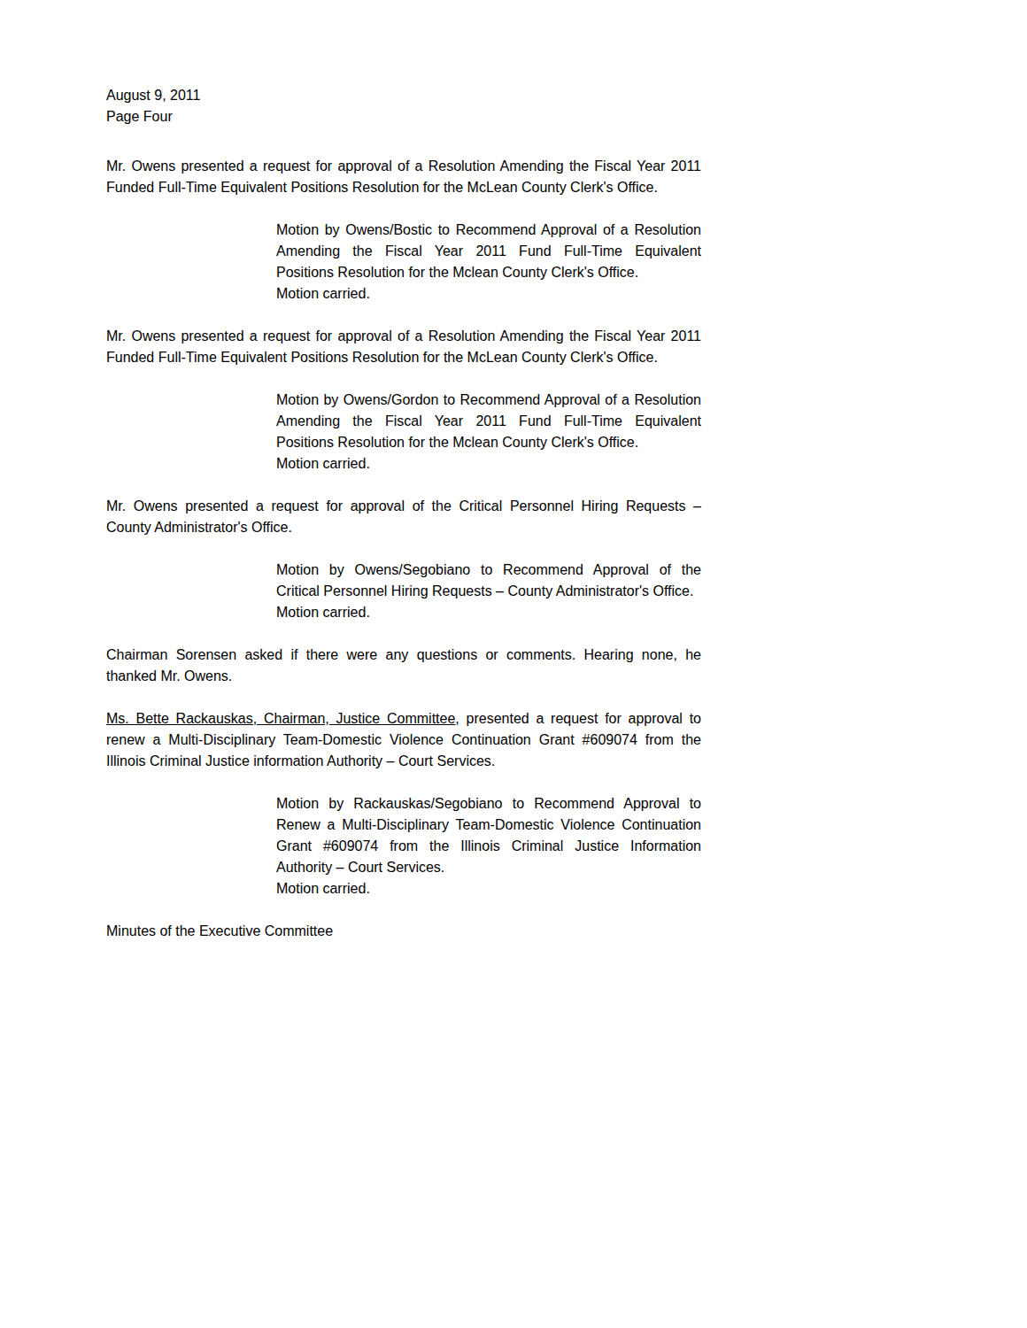August 9, 2011
Page Four
Mr. Owens presented a request for approval of a Resolution Amending the Fiscal Year 2011 Funded Full-Time Equivalent Positions Resolution for the McLean County Clerk's Office.
Motion by Owens/Bostic to Recommend Approval of a Resolution Amending the Fiscal Year 2011 Fund Full-Time Equivalent Positions Resolution for the Mclean County Clerk's Office.
Motion carried.
Mr. Owens presented a request for approval of a Resolution Amending the Fiscal Year 2011 Funded Full-Time Equivalent Positions Resolution for the McLean County Clerk's Office.
Motion by Owens/Gordon to Recommend Approval of a Resolution Amending the Fiscal Year 2011 Fund Full-Time Equivalent Positions Resolution for the Mclean County Clerk's Office.
Motion carried.
Mr. Owens presented a request for approval of the Critical Personnel Hiring Requests – County Administrator's Office.
Motion by Owens/Segobiano to Recommend Approval of the Critical Personnel Hiring Requests – County Administrator's Office.
Motion carried.
Chairman Sorensen asked if there were any questions or comments. Hearing none, he thanked Mr. Owens.
Ms. Bette Rackauskas, Chairman, Justice Committee, presented a request for approval to renew a Multi-Disciplinary Team-Domestic Violence Continuation Grant #609074 from the Illinois Criminal Justice information Authority – Court Services.
Motion by Rackauskas/Segobiano to Recommend Approval to Renew a Multi-Disciplinary Team-Domestic Violence Continuation Grant #609074 from the Illinois Criminal Justice Information Authority – Court Services.
Motion carried.
Minutes of the Executive Committee